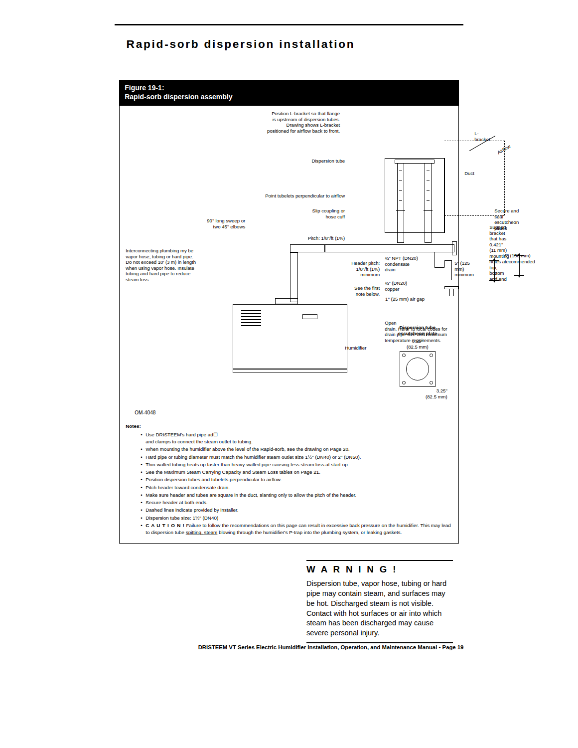Rapid-sorb dispersion installation
Figure 19-1:
Rapid-sorb dispersion assembly
Position L-bracket so that flange
is upstream of dispersion tubes.
Drawing shows L-bracket
positioned for airflow back to front.
L-bracket
Airflow
Dispersion tube
Duct
Point tubelets perpendicular to airflow
Slip coupling or
hose cuff
Secure and seal
escutcheon plates
Support bracket that has
0.421" (11 mm) mounting
holes at top, bottom and end
90° long sweep or
two 45° elbows
Pitch: 1/8"/ft (1%)
Interconnecting plumbing my be
vapor hose, tubing or hard pipe.
Do not exceed 10' (3 m) in length
when using vapor hose. Insulate
tubing and hard pipe to reduce
steam loss.
Header pitch:
1/8"/ft (1%)
minimum
¾" NPT (DN20)
condensate
drain
¾" (DN20)
copper
See the first
note below.
1" (25 mm) air gap
5" (125 mm) minimum
6" (150 mm)
recommended
Open
drain. Refer to local codes for
drain pipe size and maximum
temperature requirements.
Humidifier
Dispersion tube
escutcheon plate
3.25"
(82.5 mm)
3.25"
(82.5 mm)
OM-4048
Notes:
Use DRISTEEM's hard pipe ad☐
and clamps to connect the steam outlet to tubing.
When mounting the humidifier above the level of the Rapid-sorb, see the drawing on Page 20.
Hard pipe or tubing diameter must match the humidifier steam outlet size 1½" (DN40) or 2" (DN50).
Thin-walled tubing heats up faster than heavy-walled pipe causing less steam loss at start-up.
See the Maximum Steam Carrying Capacity and Steam Loss tables on Page 21.
Position dispersion tubes and tubelets perpendicular to airflow.
Pitch header toward condensate drain.
Make sure header and tubes are square in the duct, slanting only to allow the pitch of the header.
Secure header at both ends.
Dashed lines indicate provided by installer.
Dispersion tube size: 1½" (DN40)
C A U T I O N ! Failure to follow the recommendations on this page can result in excessive back pressure on the humidifier. This may lead to dispersion tube spitting, steam blowing through the humidifier's P-trap into the plumbing system, or leaking gaskets.
W A R N I N G !
Dispersion tube, vapor hose, tubing or hard pipe may contain steam, and surfaces may be hot. Discharged steam is not visible. Contact with hot surfaces or air into which steam has been discharged may cause severe personal injury.
DRISTEEM VT Series Electric Humidifier Installation, Operation, and Maintenance Manual • Page 19